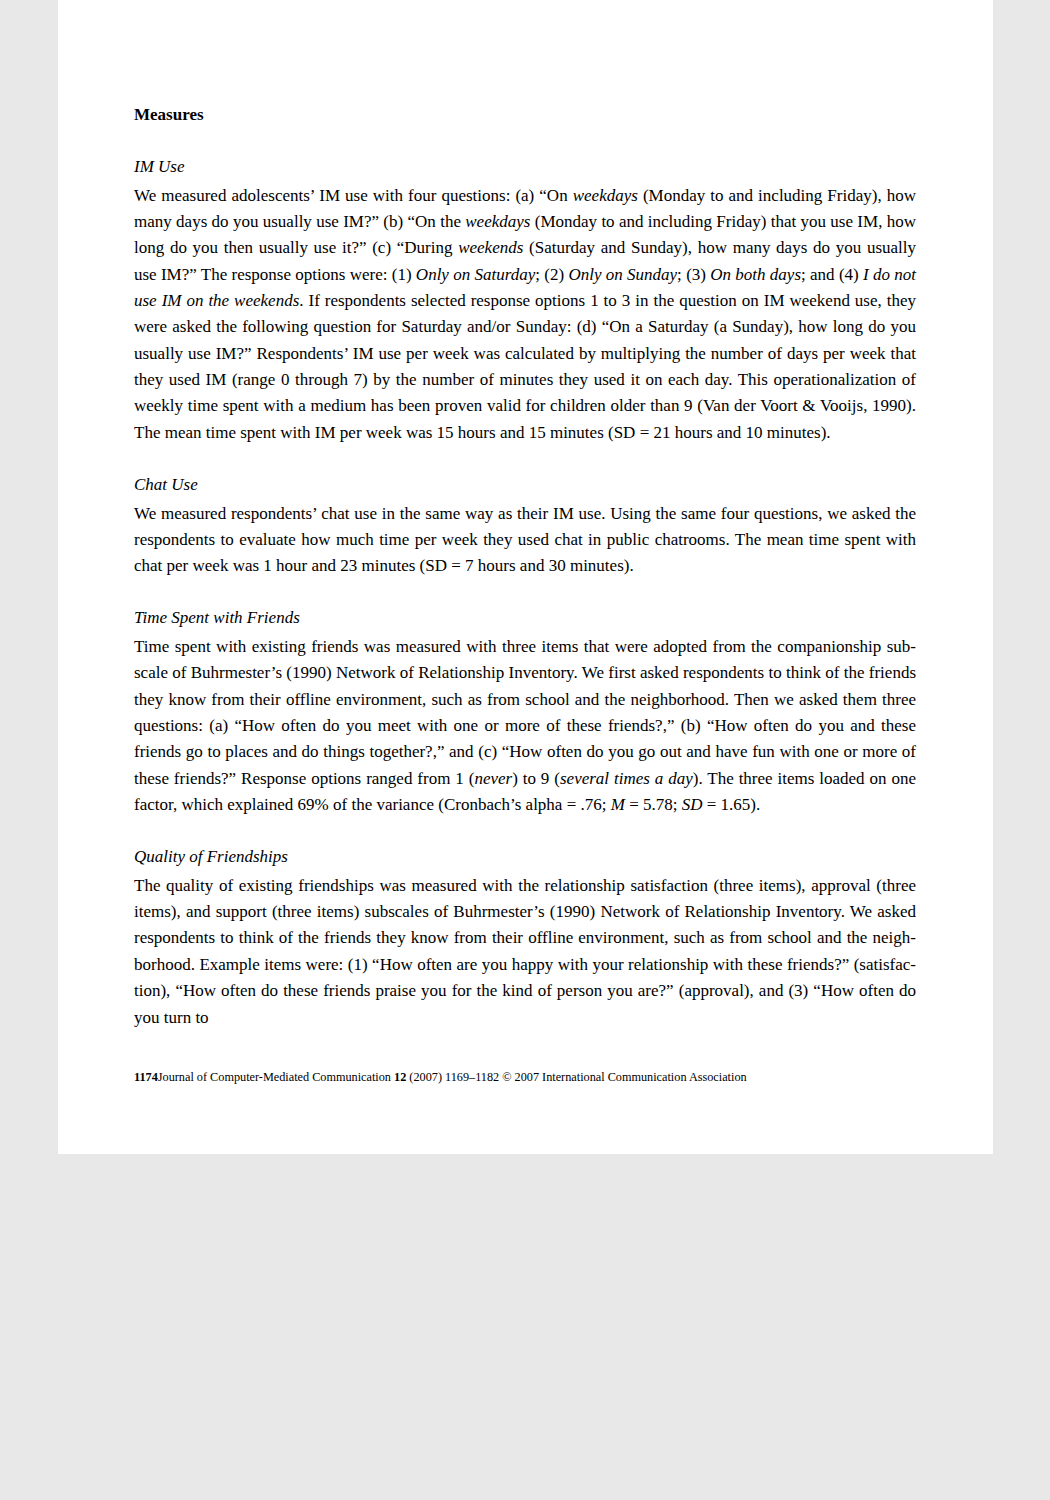Measures
IM Use
We measured adolescents’ IM use with four questions: (a) “On weekdays (Monday to and including Friday), how many days do you usually use IM?” (b) “On the weekdays (Monday to and including Friday) that you use IM, how long do you then usually use it?” (c) “During weekends (Saturday and Sunday), how many days do you usually use IM?” The response options were: (1) Only on Saturday; (2) Only on Sunday; (3) On both days; and (4) I do not use IM on the weekends. If respondents selected response options 1 to 3 in the question on IM weekend use, they were asked the following question for Saturday and/or Sunday: (d) “On a Saturday (a Sunday), how long do you usually use IM?” Respondents’ IM use per week was calculated by multiplying the number of days per week that they used IM (range 0 through 7) by the number of minutes they used it on each day. This operationalization of weekly time spent with a medium has been proven valid for children older than 9 (Van der Voort & Vooijs, 1990). The mean time spent with IM per week was 15 hours and 15 minutes (SD = 21 hours and 10 minutes).
Chat Use
We measured respondents’ chat use in the same way as their IM use. Using the same four questions, we asked the respondents to evaluate how much time per week they used chat in public chatrooms. The mean time spent with chat per week was 1 hour and 23 minutes (SD = 7 hours and 30 minutes).
Time Spent with Friends
Time spent with existing friends was measured with three items that were adopted from the companionship subscale of Buhrmester’s (1990) Network of Relationship Inventory. We first asked respondents to think of the friends they know from their offline environment, such as from school and the neighborhood. Then we asked them three questions: (a) “How often do you meet with one or more of these friends?,” (b) “How often do you and these friends go to places and do things together?,” and (c) “How often do you go out and have fun with one or more of these friends?” Response options ranged from 1 (never) to 9 (several times a day). The three items loaded on one factor, which explained 69% of the variance (Cronbach’s alpha = .76; M = 5.78; SD = 1.65).
Quality of Friendships
The quality of existing friendships was measured with the relationship satisfaction (three items), approval (three items), and support (three items) subscales of Buhrmester’s (1990) Network of Relationship Inventory. We asked respondents to think of the friends they know from their offline environment, such as from school and the neighborhood. Example items were: (1) “How often are you happy with your relationship with these friends?” (satisfaction), “How often do these friends praise you for the kind of person you are?” (approval), and (3) “How often do you turn to
1174 Journal of Computer-Mediated Communication 12 (2007) 1169–1182 © 2007 International Communication Association